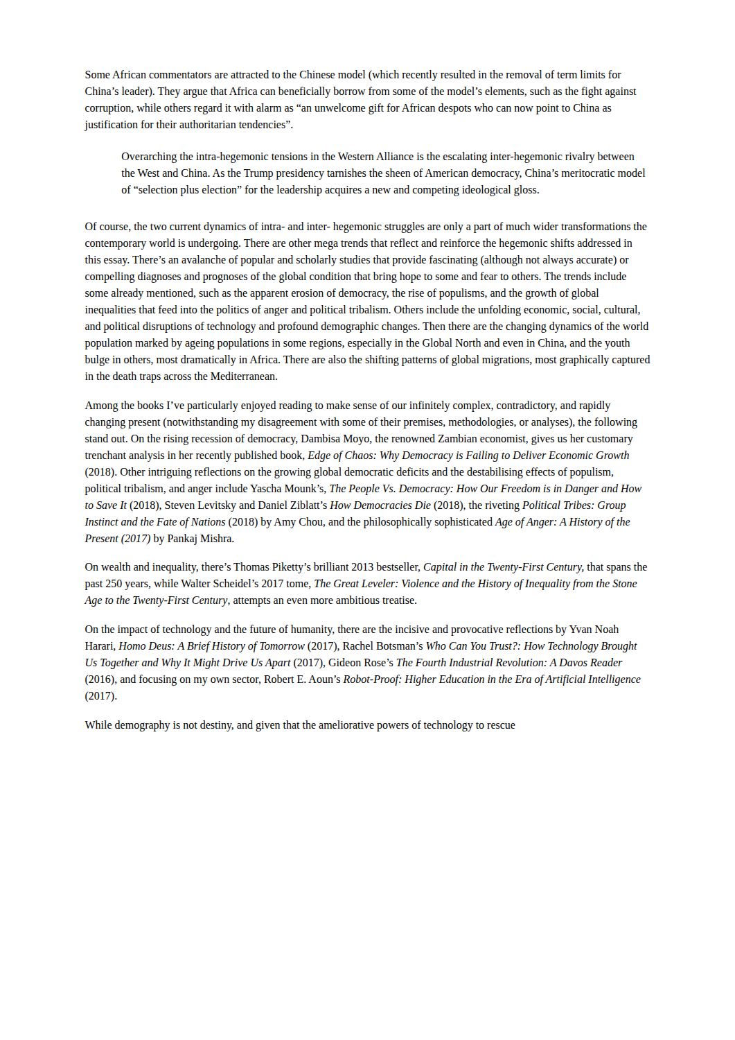Some African commentators are attracted to the Chinese model (which recently resulted in the removal of term limits for China’s leader). They argue that Africa can beneficially borrow from some of the model’s elements, such as the fight against corruption, while others regard it with alarm as “an unwelcome gift for African despots who can now point to China as justification for their authoritarian tendencies”.
Overarching the intra-hegemonic tensions in the Western Alliance is the escalating inter-hegemonic rivalry between the West and China. As the Trump presidency tarnishes the sheen of American democracy, China’s meritocratic model of “selection plus election” for the leadership acquires a new and competing ideological gloss.
Of course, the two current dynamics of intra- and inter- hegemonic struggles are only a part of much wider transformations the contemporary world is undergoing. There are other mega trends that reflect and reinforce the hegemonic shifts addressed in this essay. There’s an avalanche of popular and scholarly studies that provide fascinating (although not always accurate) or compelling diagnoses and prognoses of the global condition that bring hope to some and fear to others. The trends include some already mentioned, such as the apparent erosion of democracy, the rise of populisms, and the growth of global inequalities that feed into the politics of anger and political tribalism. Others include the unfolding economic, social, cultural, and political disruptions of technology and profound demographic changes. Then there are the changing dynamics of the world population marked by ageing populations in some regions, especially in the Global North and even in China, and the youth bulge in others, most dramatically in Africa. There are also the shifting patterns of global migrations, most graphically captured in the death traps across the Mediterranean.
Among the books I’ve particularly enjoyed reading to make sense of our infinitely complex, contradictory, and rapidly changing present (notwithstanding my disagreement with some of their premises, methodologies, or analyses), the following stand out. On the rising recession of democracy, Dambisa Moyo, the renowned Zambian economist, gives us her customary trenchant analysis in her recently published book, Edge of Chaos: Why Democracy is Failing to Deliver Economic Growth (2018). Other intriguing reflections on the growing global democratic deficits and the destabilising effects of populism, political tribalism, and anger include Yascha Mounk’s, The People Vs. Democracy: How Our Freedom is in Danger and How to Save It (2018), Steven Levitsky and Daniel Ziblatt’s How Democracies Die (2018), the riveting Political Tribes: Group Instinct and the Fate of Nations (2018) by Amy Chou, and the philosophically sophisticated Age of Anger: A History of the Present (2017) by Pankaj Mishra.
On wealth and inequality, there’s Thomas Piketty’s brilliant 2013 bestseller, Capital in the Twenty-First Century, that spans the past 250 years, while Walter Scheidel’s 2017 tome, The Great Leveler: Violence and the History of Inequality from the Stone Age to the Twenty-First Century, attempts an even more ambitious treatise.
On the impact of technology and the future of humanity, there are the incisive and provocative reflections by Yvan Noah Harari, Homo Deus: A Brief History of Tomorrow (2017), Rachel Botsman’s Who Can You Trust?: How Technology Brought Us Together and Why It Might Drive Us Apart (2017), Gideon Rose’s The Fourth Industrial Revolution: A Davos Reader (2016), and focusing on my own sector, Robert E. Aoun’s Robot-Proof: Higher Education in the Era of Artificial Intelligence (2017).
While demography is not destiny, and given that the ameliorative powers of technology to rescue